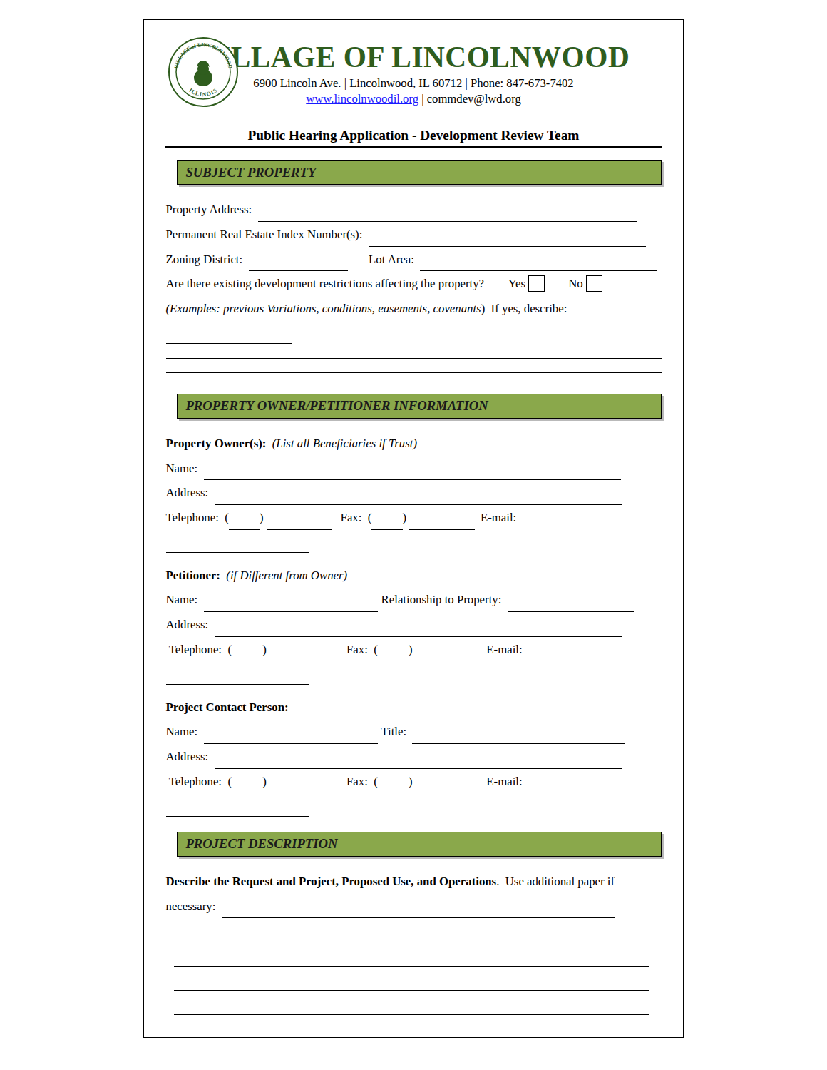VILLAGE of LINCOLNWOOD ILLINOIS
VILLAGE OF LINCOLNWOOD
6900 Lincoln Ave. | Lincolnwood, IL 60712 | Phone: 847-673-7402
www.lincolnwoodil.org | commdev@lwd.org
Public Hearing Application - Development Review Team
SUBJECT PROPERTY
Property Address:
Permanent Real Estate Index Number(s):
Zoning District: Lot Area:
Are there existing development restrictions affecting the property? Yes No
(Examples: previous Variations, conditions, easements, covenants) If yes, describe:
PROPERTY OWNER/PETITIONER INFORMATION
Property Owner(s): (List all Beneficiaries if Trust)
Name:
Address:
Telephone: ( ) Fax: ( ) E-mail:
Petitioner: (if Different from Owner)
Name: Relationship to Property:
Address:
Telephone: ( ) Fax: ( ) E-mail:
Project Contact Person:
Name: Title:
Address:
Telephone: ( ) Fax: ( ) E-mail:
PROJECT DESCRIPTION
Describe the Request and Project, Proposed Use, and Operations. Use additional paper if
necessary: